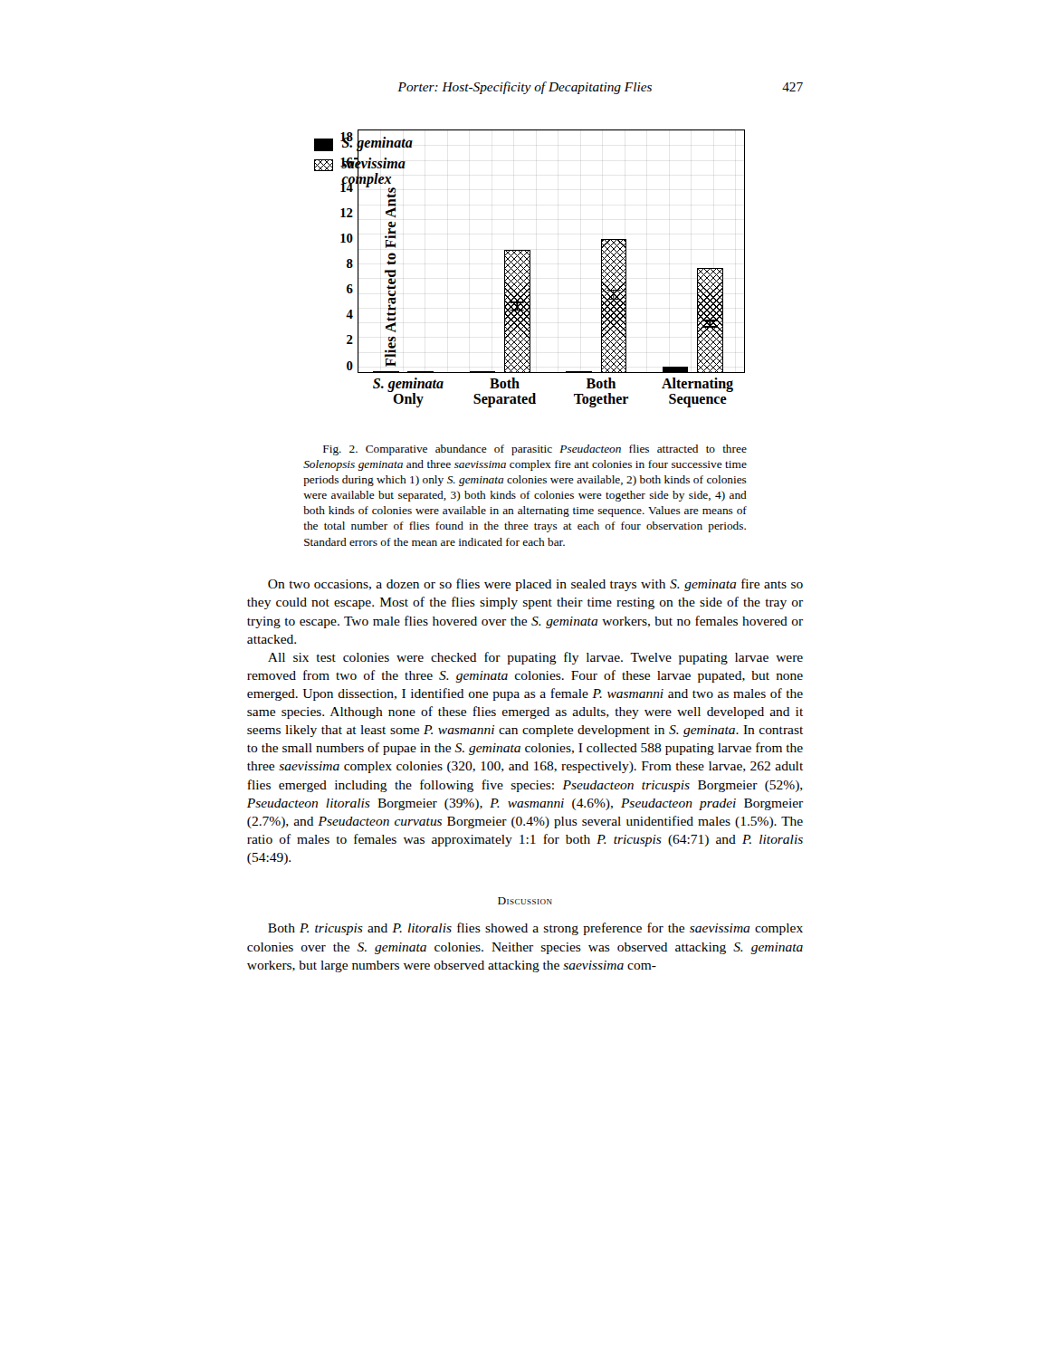Porter: Host-Specificity of Decapitating Flies 427
Flies Attracted to Fire Ants
18 16 14 12 10 8 6 4 2 0
S. geminata
saevissima
complex
S. geminata
Only
Both
Separated
Both
Together
Alternating
Sequence
Fig. 2. Comparative abundance of parasitic Pseudacteon flies attracted to three Solenopsis geminata and three saevissima complex fire ant colonies in four successive time periods during which 1) only S. geminata colonies were available, 2) both kinds of colonies were available but separated, 3) both kinds of colonies were together side by side, 4) and both kinds of colonies were available in an alternating time sequence. Values are means of the total number of flies found in the three trays at each of four observation periods. Standard errors of the mean are indicated for each bar.
On two occasions, a dozen or so flies were placed in sealed trays with S. geminata fire ants so they could not escape. Most of the flies simply spent their time resting on the side of the tray or trying to escape. Two male flies hovered over the S. geminata workers, but no females hovered or attacked.
All six test colonies were checked for pupating fly larvae. Twelve pupating larvae were removed from two of the three S. geminata colonies. Four of these larvae pupated, but none emerged. Upon dissection, I identified one pupa as a female P. wasmanni and two as males of the same species. Although none of these flies emerged as adults, they were well developed and it seems likely that at least some P. wasmanni can complete development in S. geminata. In contrast to the small numbers of pupae in the S. geminata colonies, I collected 588 pupating larvae from the three saevissima complex colonies (320, 100, and 168, respectively). From these larvae, 262 adult flies emerged including the following five species: Pseudacteon tricuspis Borgmeier (52%), Pseudacteon litoralis Borgmeier (39%), P. wasmanni (4.6%), Pseudacteon pradei Borgmeier (2.7%), and Pseudacteon curvatus Borgmeier (0.4%) plus several unidentified males (1.5%). The ratio of males to females was approximately 1:1 for both P. tricuspis (64:71) and P. litoralis (54:49).
Discussion
Both P. tricuspis and P. litoralis flies showed a strong preference for the saevissima complex colonies over the S. geminata colonies. Neither species was observed attacking S. geminata workers, but large numbers were observed attacking the saevissima com-